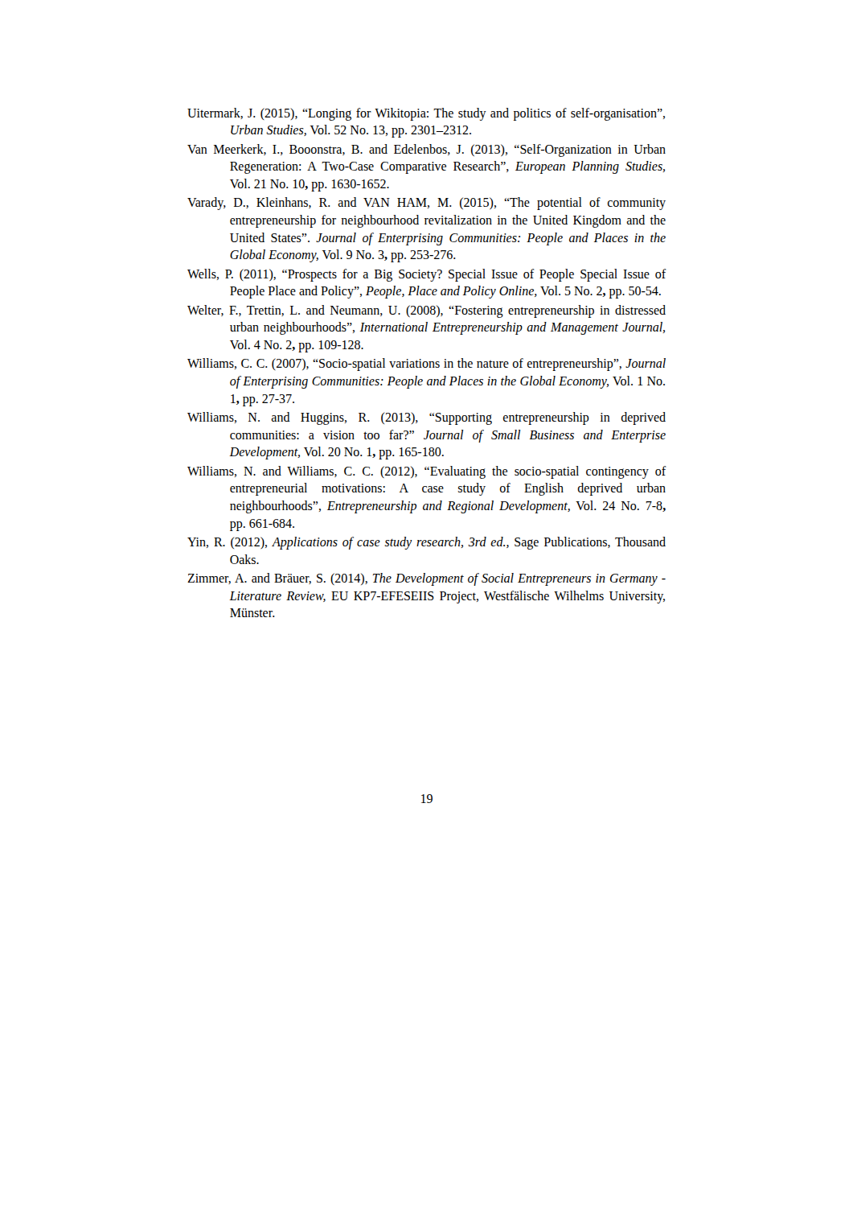Uitermark, J. (2015), “Longing for Wikitopia: The study and politics of self-organisation”, Urban Studies, Vol. 52 No. 13, pp. 2301–2312.
Van Meerkerk, I., Booonstra, B. and Edelenbos, J. (2013), “Self-Organization in Urban Regeneration: A Two-Case Comparative Research”, European Planning Studies, Vol. 21 No. 10, pp. 1630-1652.
Varady, D., Kleinhans, R. and VAN HAM, M. (2015), “The potential of community entrepreneurship for neighbourhood revitalization in the United Kingdom and the United States”. Journal of Enterprising Communities: People and Places in the Global Economy, Vol. 9 No. 3, pp. 253-276.
Wells, P. (2011), “Prospects for a Big Society? Special Issue of People Special Issue of People Place and Policy”, People, Place and Policy Online, Vol. 5 No. 2, pp. 50-54.
Welter, F., Trettin, L. and Neumann, U. (2008), “Fostering entrepreneurship in distressed urban neighbourhoods”, International Entrepreneurship and Management Journal, Vol. 4 No. 2, pp. 109-128.
Williams, C. C. (2007), “Socio-spatial variations in the nature of entrepreneurship”, Journal of Enterprising Communities: People and Places in the Global Economy, Vol. 1 No. 1, pp. 27-37.
Williams, N. and Huggins, R. (2013), “Supporting entrepreneurship in deprived communities: a vision too far?” Journal of Small Business and Enterprise Development, Vol. 20 No. 1, pp. 165-180.
Williams, N. and Williams, C. C. (2012), “Evaluating the socio-spatial contingency of entrepreneurial motivations: A case study of English deprived urban neighbourhoods”, Entrepreneurship and Regional Development, Vol. 24 No. 7-8, pp. 661-684.
Yin, R. (2012), Applications of case study research, 3rd ed., Sage Publications, Thousand Oaks.
Zimmer, A. and Bräuer, S. (2014), The Development of Social Entrepreneurs in Germany - Literature Review, EU KP7-EFESEIIS Project, Westfälische Wilhelms University, Münster.
19